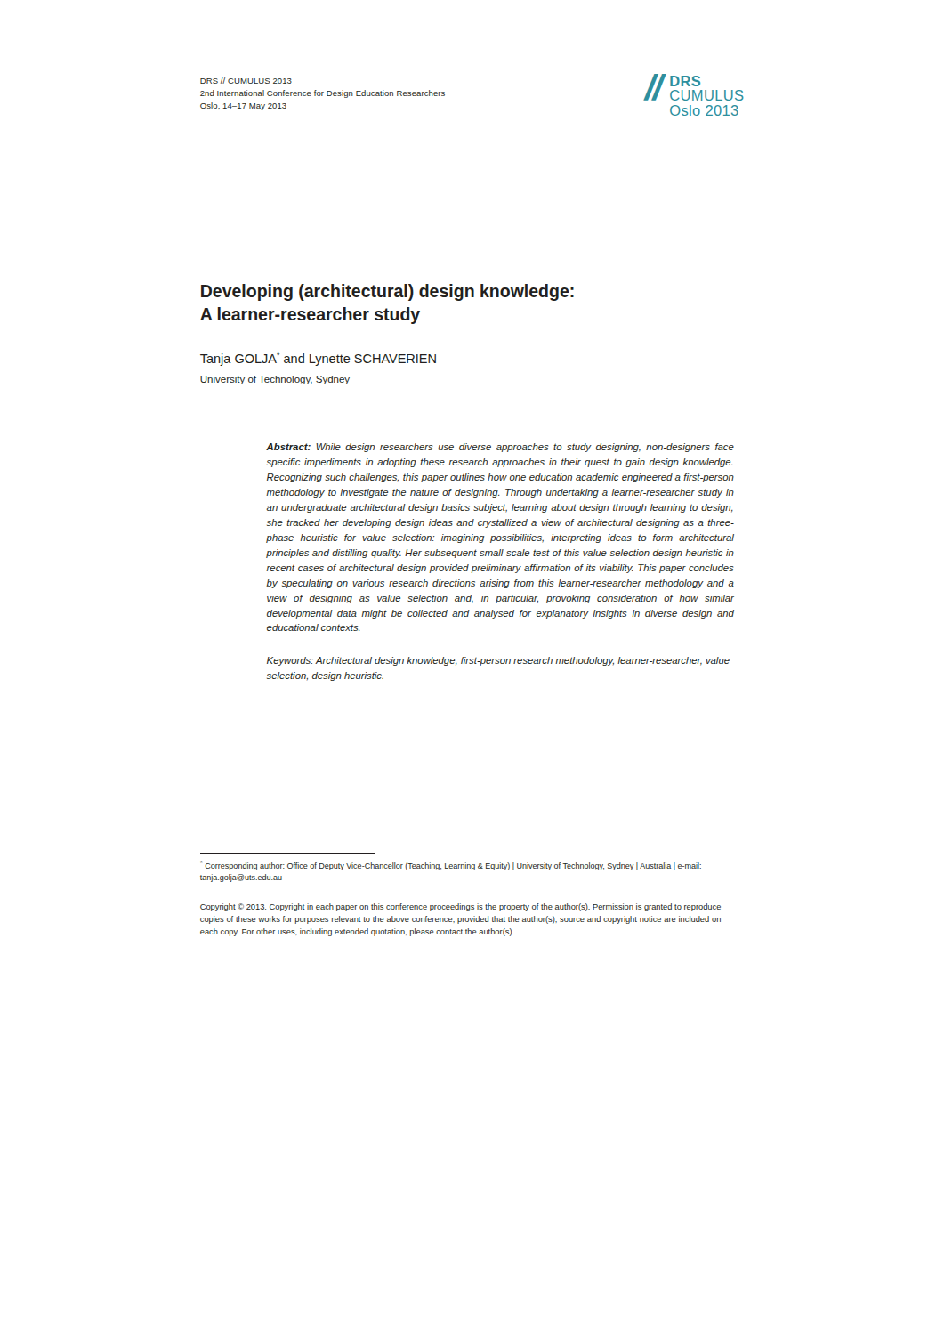DRS // CUMULUS 2013
2nd International Conference for Design Education Researchers
Oslo, 14–17 May 2013
//
DRS CUMULUS Oslo 2013
Developing (architectural) design knowledge:
A learner-researcher study
Tanja GOLJA* and Lynette SCHAVERIEN
University of Technology, Sydney
Abstract: While design researchers use diverse approaches to study designing, non-designers face specific impediments in adopting these research approaches in their quest to gain design knowledge. Recognizing such challenges, this paper outlines how one education academic engineered a first-person methodology to investigate the nature of designing. Through undertaking a learner-researcher study in an undergraduate architectural design basics subject, learning about design through learning to design, she tracked her developing design ideas and crystallized a view of architectural designing as a three-phase heuristic for value selection: imagining possibilities, interpreting ideas to form architectural principles and distilling quality. Her subsequent small-scale test of this value-selection design heuristic in recent cases of architectural design provided preliminary affirmation of its viability. This paper concludes by speculating on various research directions arising from this learner-researcher methodology and a view of designing as value selection and, in particular, provoking consideration of how similar developmental data might be collected and analysed for explanatory insights in diverse design and educational contexts.
Keywords: Architectural design knowledge, first-person research methodology, learner-researcher, value selection, design heuristic.
* Corresponding author: Office of Deputy Vice-Chancellor (Teaching, Learning & Equity) | University of Technology, Sydney | Australia | e-mail: tanja.golja@uts.edu.au
Copyright © 2013. Copyright in each paper on this conference proceedings is the property of the author(s). Permission is granted to reproduce copies of these works for purposes relevant to the above conference, provided that the author(s), source and copyright notice are included on each copy. For other uses, including extended quotation, please contact the author(s).